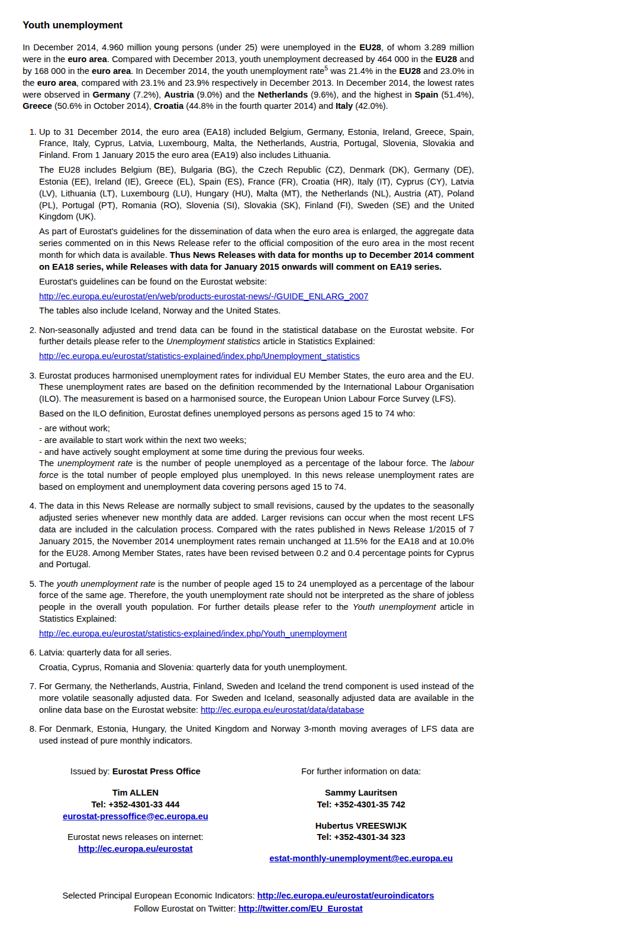Youth unemployment
In December 2014, 4.960 million young persons (under 25) were unemployed in the EU28, of whom 3.289 million were in the euro area. Compared with December 2013, youth unemployment decreased by 464 000 in the EU28 and by 168 000 in the euro area. In December 2014, the youth unemployment rate5 was 21.4% in the EU28 and 23.0% in the euro area, compared with 23.1% and 23.9% respectively in December 2013. In December 2014, the lowest rates were observed in Germany (7.2%), Austria (9.0%) and the Netherlands (9.6%), and the highest in Spain (51.4%), Greece (50.6% in October 2014), Croatia (44.8% in the fourth quarter 2014) and Italy (42.0%).
Up to 31 December 2014, the euro area (EA18) included Belgium, Germany, Estonia, Ireland, Greece, Spain, France, Italy, Cyprus, Latvia, Luxembourg, Malta, the Netherlands, Austria, Portugal, Slovenia, Slovakia and Finland. From 1 January 2015 the euro area (EA19) also includes Lithuania.
The EU28 includes Belgium (BE), Bulgaria (BG), the Czech Republic (CZ), Denmark (DK), Germany (DE), Estonia (EE), Ireland (IE), Greece (EL), Spain (ES), France (FR), Croatia (HR), Italy (IT), Cyprus (CY), Latvia (LV), Lithuania (LT), Luxembourg (LU), Hungary (HU), Malta (MT), the Netherlands (NL), Austria (AT), Poland (PL), Portugal (PT), Romania (RO), Slovenia (SI), Slovakia (SK), Finland (FI), Sweden (SE) and the United Kingdom (UK).
As part of Eurostat's guidelines for the dissemination of data when the euro area is enlarged, the aggregate data series commented on in this News Release refer to the official composition of the euro area in the most recent month for which data is available. Thus News Releases with data for months up to December 2014 comment on EA18 series, while Releases with data for January 2015 onwards will comment on EA19 series.
Eurostat's guidelines can be found on the Eurostat website:
http://ec.europa.eu/eurostat/en/web/products-eurostat-news/-/GUIDE_ENLARG_2007
The tables also include Iceland, Norway and the United States.
Non-seasonally adjusted and trend data can be found in the statistical database on the Eurostat website. For further details please refer to the Unemployment statistics article in Statistics Explained:
http://ec.europa.eu/eurostat/statistics-explained/index.php/Unemployment_statistics
Eurostat produces harmonised unemployment rates for individual EU Member States, the euro area and the EU. These unemployment rates are based on the definition recommended by the International Labour Organisation (ILO). The measurement is based on a harmonised source, the European Union Labour Force Survey (LFS).
Based on the ILO definition, Eurostat defines unemployed persons as persons aged 15 to 74 who:
- are without work;
- are available to start work within the next two weeks;
- and have actively sought employment at some time during the previous four weeks.
The unemployment rate is the number of people unemployed as a percentage of the labour force. The labour force is the total number of people employed plus unemployed. In this news release unemployment rates are based on employment and unemployment data covering persons aged 15 to 74.
The data in this News Release are normally subject to small revisions, caused by the updates to the seasonally adjusted series whenever new monthly data are added. Larger revisions can occur when the most recent LFS data are included in the calculation process. Compared with the rates published in News Release 1/2015 of 7 January 2015, the November 2014 unemployment rates remain unchanged at 11.5% for the EA18 and at 10.0% for the EU28. Among Member States, rates have been revised between 0.2 and 0.4 percentage points for Cyprus and Portugal.
The youth unemployment rate is the number of people aged 15 to 24 unemployed as a percentage of the labour force of the same age. Therefore, the youth unemployment rate should not be interpreted as the share of jobless people in the overall youth population. For further details please refer to the Youth unemployment article in Statistics Explained:
http://ec.europa.eu/eurostat/statistics-explained/index.php/Youth_unemployment
Latvia: quarterly data for all series.
Croatia, Cyprus, Romania and Slovenia: quarterly data for youth unemployment.
For Germany, the Netherlands, Austria, Finland, Sweden and Iceland the trend component is used instead of the more volatile seasonally adjusted data. For Sweden and Iceland, seasonally adjusted data are available in the online data base on the Eurostat website: http://ec.europa.eu/eurostat/data/database
For Denmark, Estonia, Hungary, the United Kingdom and Norway 3-month moving averages of LFS data are used instead of pure monthly indicators.
| Issued by: Eurostat Press Office Tim ALLEN Tel: +352-4301-33 444 eurostat-pressoffice@ec.europa.eu Eurostat news releases on internet: http://ec.europa.eu/eurostat | For further information on data: Sammy Lauritsen Tel: +352-4301-35 742 Hubertus VREESWIJK Tel: +352-4301-34 323 estat-monthly-unemployment@ec.europa.eu |
Selected Principal European Economic Indicators: http://ec.europa.eu/eurostat/euroindicators
Follow Eurostat on Twitter: http://twitter.com/EU_Eurostat